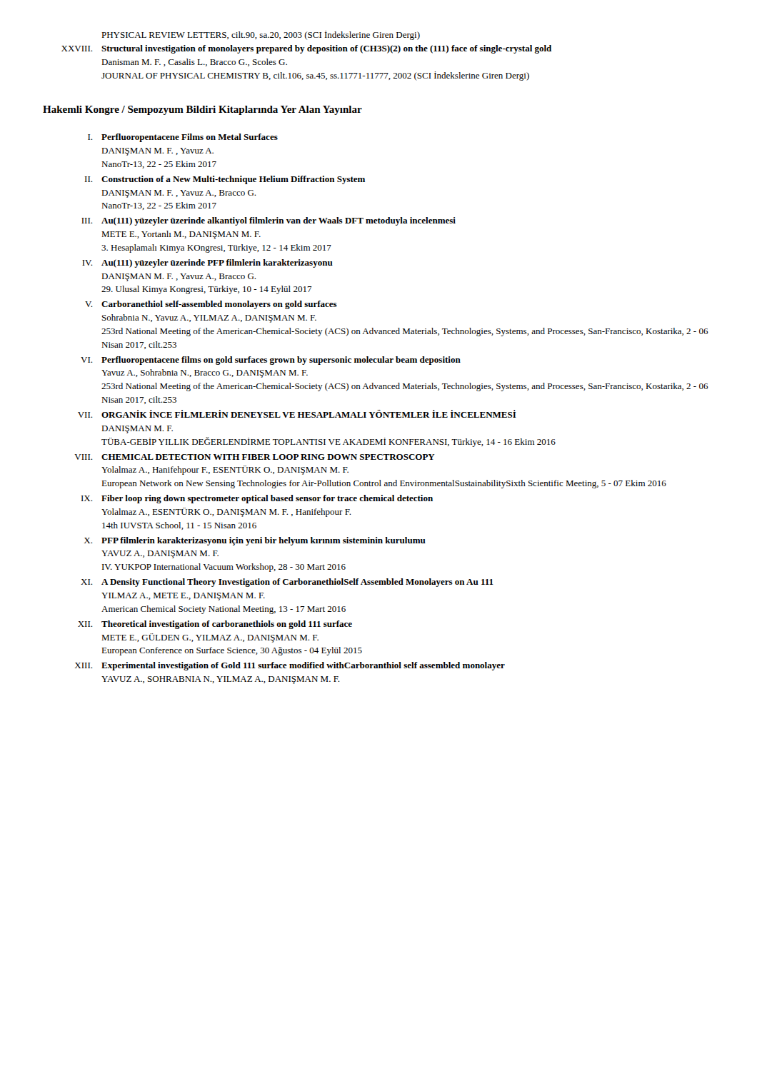PHYSICAL REVIEW LETTERS, cilt.90, sa.20, 2003 (SCI İndekslerine Giren Dergi)
XXVIII.
Structural investigation of monolayers prepared by deposition of (CH3S)(2) on the (111) face of single-crystal gold
Danisman M. F. , Casalis L., Bracco G., Scoles G.
JOURNAL OF PHYSICAL CHEMISTRY B, cilt.106, sa.45, ss.11771-11777, 2002 (SCI İndekslerine Giren Dergi)
Hakemli Kongre / Sempozyum Bildiri Kitaplarında Yer Alan Yayınlar
I.
Perfluoropentacene Films on Metal Surfaces
DANIŞMAN M. F. , Yavuz A.
NanoTr-13, 22 - 25 Ekim 2017
II.
Construction of a New Multi-technique Helium Diffraction System
DANIŞMAN M. F. , Yavuz A., Bracco G.
NanoTr-13, 22 - 25 Ekim 2017
III.
Au(111) yüzeyler üzerinde alkantiyol filmlerin van der Waals DFT metoduyla incelenmesi
METE E., Yortanlı M., DANIŞMAN M. F.
3. Hesaplamalı Kimya KOngresi, Türkiye, 12 - 14 Ekim 2017
IV.
Au(111) yüzeyler üzerinde PFP filmlerin karakterizasyonu
DANIŞMAN M. F. , Yavuz A., Bracco G.
29. Ulusal Kimya Kongresi, Türkiye, 10 - 14 Eylül 2017
V.
Carboranethiol self-assembled monolayers on gold surfaces
Sohrabnia N., Yavuz A., YILMAZ A., DANIŞMAN M. F.
253rd National Meeting of the American-Chemical-Society (ACS) on Advanced Materials, Technologies, Systems, and Processes, San-Francisco, Kostarika, 2 - 06 Nisan 2017, cilt.253
VI.
Perfluoropentacene films on gold surfaces grown by supersonic molecular beam deposition
Yavuz A., Sohrabnia N., Bracco G., DANIŞMAN M. F.
253rd National Meeting of the American-Chemical-Society (ACS) on Advanced Materials, Technologies, Systems, and Processes, San-Francisco, Kostarika, 2 - 06 Nisan 2017, cilt.253
VII.
ORGANİK İNCE FİLMLERİN DENEYSEL VE HESAPLAMALI YÖNTEMLER İLE İNCELENMESİ
DANIŞMAN M. F.
TÜBA-GEBİP YILLIK DEĞERLENDİRME TOPLANTISI VE AKADEMİ KONFERANSI, Türkiye, 14 - 16 Ekim 2016
VIII.
CHEMICAL DETECTION WITH FIBER LOOP RING DOWN SPECTROSCOPY
Yolalmaz A., Hanifehpour F., ESENTÜRK O., DANIŞMAN M. F.
European Network on New Sensing Technologies for Air-Pollution Control and EnvironmentalSustainabilitySixth Scientific Meeting, 5 - 07 Ekim 2016
IX.
Fiber loop ring down spectrometer optical based sensor for trace chemical detection
Yolalmaz A., ESENTÜRK O., DANIŞMAN M. F. , Hanifehpour F.
14th IUVSTA School, 11 - 15 Nisan 2016
X.
PFP filmlerin karakterizasyonu için yeni bir helyum kırınım sisteminin kurulumu
YAVUZ A., DANIŞMAN M. F.
IV. YUKPOP International Vacuum Workshop, 28 - 30 Mart 2016
XI.
A Density Functional Theory Investigation of CarboranethiolSelf Assembled Monolayers on Au 111
YILMAZ A., METE E., DANIŞMAN M. F.
American Chemical Society National Meeting, 13 - 17 Mart 2016
XII.
Theoretical investigation of carboranethiols on gold 111 surface
METE E., GÜLDEN G., YILMAZ A., DANIŞMAN M. F.
European Conference on Surface Science, 30 Ağustos - 04 Eylül 2015
XIII.
Experimental investigation of Gold 111 surface modified withCarboranthiol self assembled monolayer
YAVUZ A., SOHRABNIA N., YILMAZ A., DANIŞMAN M. F.